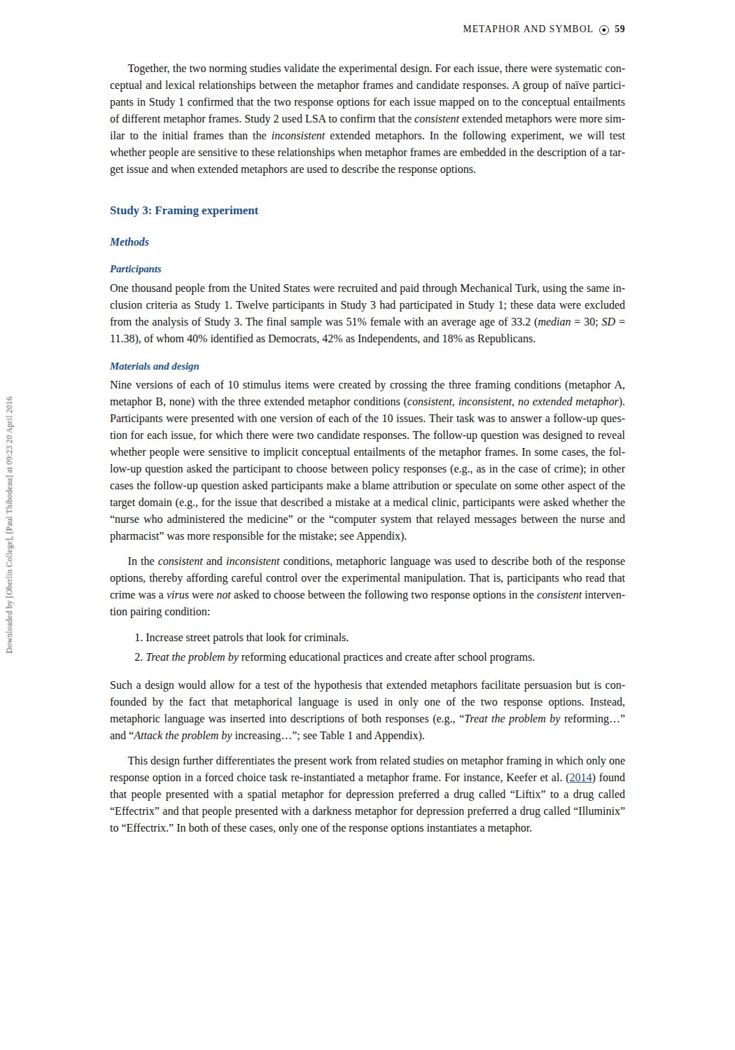Downloaded by [Oberlin College], [Paul Thibodeau] at 09:23 20 April 2016
Metaphor and Symbol ● 59
Together, the two norming studies validate the experimental design. For each issue, there were systematic conceptual and lexical relationships between the metaphor frames and candidate responses. A group of naïve participants in Study 1 confirmed that the two response options for each issue mapped on to the conceptual entailments of different metaphor frames. Study 2 used LSA to confirm that the consistent extended metaphors were more similar to the initial frames than the inconsistent extended metaphors. In the following experiment, we will test whether people are sensitive to these relationships when metaphor frames are embedded in the description of a target issue and when extended metaphors are used to describe the response options.
Study 3: Framing experiment
Methods
Participants
One thousand people from the United States were recruited and paid through Mechanical Turk, using the same inclusion criteria as Study 1. Twelve participants in Study 3 had participated in Study 1; these data were excluded from the analysis of Study 3. The final sample was 51% female with an average age of 33.2 (median = 30; SD = 11.38), of whom 40% identified as Democrats, 42% as Independents, and 18% as Republicans.
Materials and design
Nine versions of each of 10 stimulus items were created by crossing the three framing conditions (metaphor A, metaphor B, none) with the three extended metaphor conditions (consistent, inconsistent, no extended metaphor). Participants were presented with one version of each of the 10 issues. Their task was to answer a follow-up question for each issue, for which there were two candidate responses. The follow-up question was designed to reveal whether people were sensitive to implicit conceptual entailments of the metaphor frames. In some cases, the follow-up question asked the participant to choose between policy responses (e.g., as in the case of crime); in other cases the follow-up question asked participants make a blame attribution or speculate on some other aspect of the target domain (e.g., for the issue that described a mistake at a medical clinic, participants were asked whether the “nurse who administered the medicine” or the “computer system that relayed messages between the nurse and pharmacist” was more responsible for the mistake; see Appendix).
In the consistent and inconsistent conditions, metaphoric language was used to describe both of the response options, thereby affording careful control over the experimental manipulation. That is, participants who read that crime was a virus were not asked to choose between the following two response options in the consistent intervention pairing condition:
Increase street patrols that look for criminals.
Treat the problem by reforming educational practices and create after school programs.
Such a design would allow for a test of the hypothesis that extended metaphors facilitate persuasion but is confounded by the fact that metaphorical language is used in only one of the two response options. Instead, metaphoric language was inserted into descriptions of both responses (e.g., “Treat the problem by reforming…” and “Attack the problem by increasing…”; see Table 1 and Appendix).
This design further differentiates the present work from related studies on metaphor framing in which only one response option in a forced choice task re-instantiated a metaphor frame. For instance, Keefer et al. (2014) found that people presented with a spatial metaphor for depression preferred a drug called “Liftix” to a drug called “Effectrix” and that people presented with a darkness metaphor for depression preferred a drug called “Illuminix” to “Effectrix.” In both of these cases, only one of the response options instantiates a metaphor.